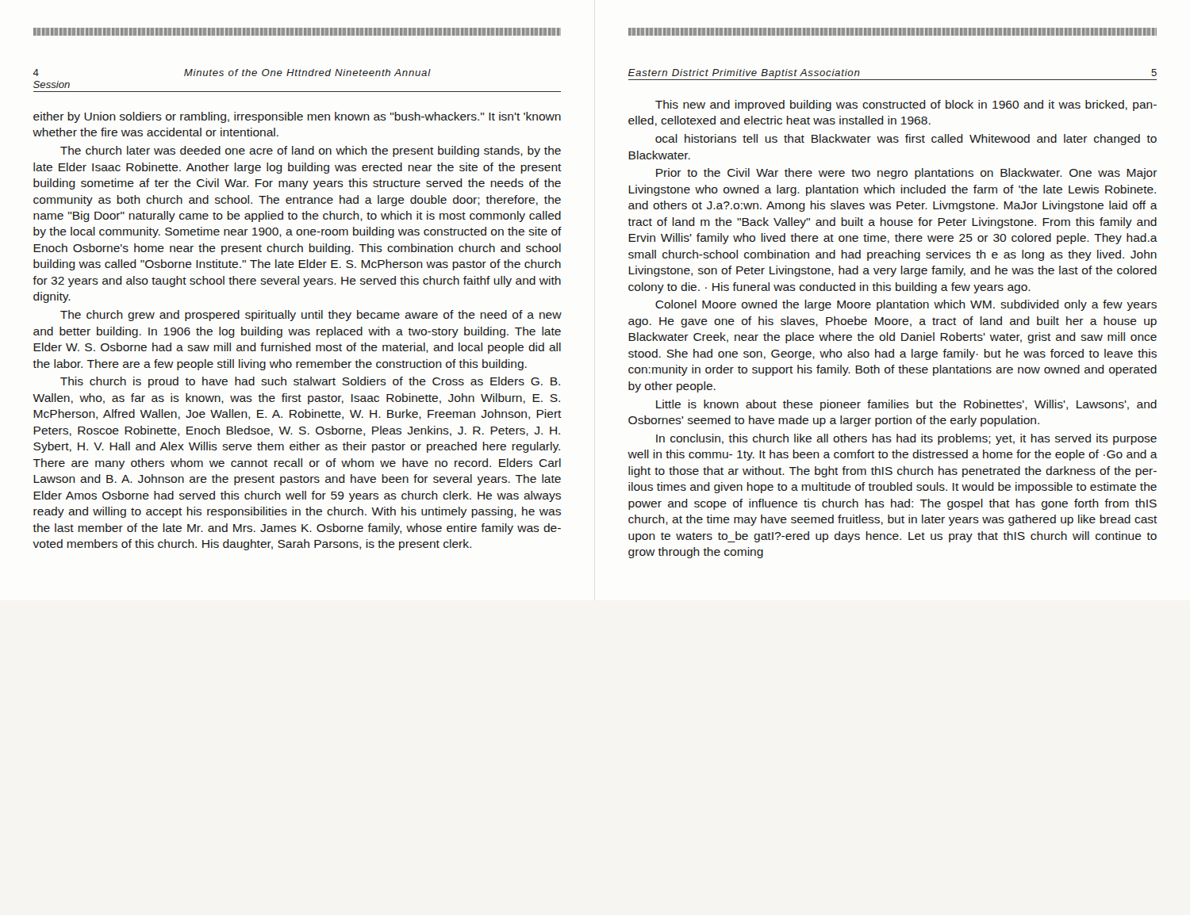4 Minutes of the One Httndred Nineteenth Annual Session
either by Union soldiers or rambling, irresponsible men known as "bush-whackers." It isn't 'known whether the fire was accidental or intentional.
The church later was deeded one acre of land on which the present building stands, by the late Elder Isaac Robinette. Another large log building was erected near the site of the present building sometime af ter the Civil War. For many years this structure served the needs of the community as both church and school. The entrance had a large double door; therefore, the name "Big Door" naturally came to be applied to the church, to which it is most commonly called by the local community. Sometime near 1900, a one-room building was constructed on the site of Enoch Osborne's home near the present church building. This combination church and school building was called "Osborne Institute." The late Elder E. S. McPherson was pastor of the church for 32 years and also taught school there several years. He served this church faithf ully and with dignity.
The church grew and prospered spiritually until they became aware of the need of a new and better building. In 1906 the log building was replaced with a two-story building. The late Elder W. S. Osborne had a saw mill and furnished most of the material, and local people did all the labor. There are a few people still living who remember the construction of this building.
This church is proud to have had such stalwart Soldiers of the Cross as Elders G. B. Wallen, who, as far as is known, was the first pastor, Isaac Robinette, John Wilburn, E. S. McPherson, Alfred Wallen, Joe Wallen, E. A. Robinette, W. H. Burke, Freeman Johnson, Piert Peters, Roscoe Robinette, Enoch Bledsoe, W. S. Osborne, Pleas Jenkins, J. R. Peters, J. H. Sybert, H. V. Hall and Alex Willis serve them either as their pastor or preached here regularly. There are many others whom we cannot recall or of whom we have no record. Elders Carl Lawson and B. A. Johnson are the present pastors and have been for several years. The late Elder Amos Osborne had served this church well for 59 years as church clerk. He was always ready and willing to accept his responsibilities in the church. With his untimely passing, he was the last member of the late Mr. and Mrs. James K. Osborne family, whose entire family was devoted members of this church. His daughter, Sarah Parsons, is the present clerk.
Eastern District Primitive Baptist Association 5
This new and improved building was constructed of block in 1960 and it was bricked, panelled, cellotexed and electric heat was installed in 1968.
ocal historians tell us that Blackwater was first called Whitewood and later changed to Blackwater.
Prior to the Civil War there were two negro plantations on Blackwater. One was Major Livingstone who owned a larg. plantation which included the farm of 'the late Lewis Robinete. and others ot J.a?.o:wn. Among his slaves was Peter. Livmgstone. MaJor Livingstone laid off a tract of land m the "Back Valley" and built a house for Peter Livingstone. From this family and Ervin Willis' family who lived there at one time, there were 25 or 30 colored peple. They had.a small church-school combination and had preaching services th e as long as they lived. John Livingstone, son of Peter Livingstone, had a very large family, and he was the last of the colored colony to die. · His funeral was conducted in this building a few years ago.
Colonel Moore owned the large Moore plantation which WM. subdivided only a few years ago. He gave one of his slaves, Phoebe Moore, a tract of land and built her a house up Blackwater Creek, near the place where the old Daniel Roberts' water, grist and saw mill once stood. She had one son, George, who also had a large family· but he was forced to leave this con:munity in order to support his family. Both of these plantations are now owned and operated by other people.
Little is known about these pioneer families but the Robinettes', Willis', Lawsons', and Osbornes' seemed to have made up a larger portion of the early population.
In conclusin, this church like all others has had its problems; yet, it has served its purpose well in this commu- 1ty. It has been a comfort to the distressed a home for the eople of ·Go and a light to those that ar without. The bght from thIS church has penetrated the darkness of the perilous times and given hope to a multitude of troubled souls. It would be impossible to estimate the power and scope of influence tis church has had: The gospel that has gone forth from thIS church, at the time may have seemed fruitless, but in later years was gathered up like bread cast upon te waters to_be gatI?-ered up days hence. Let us pray that thIS church will continue to grow through the coming